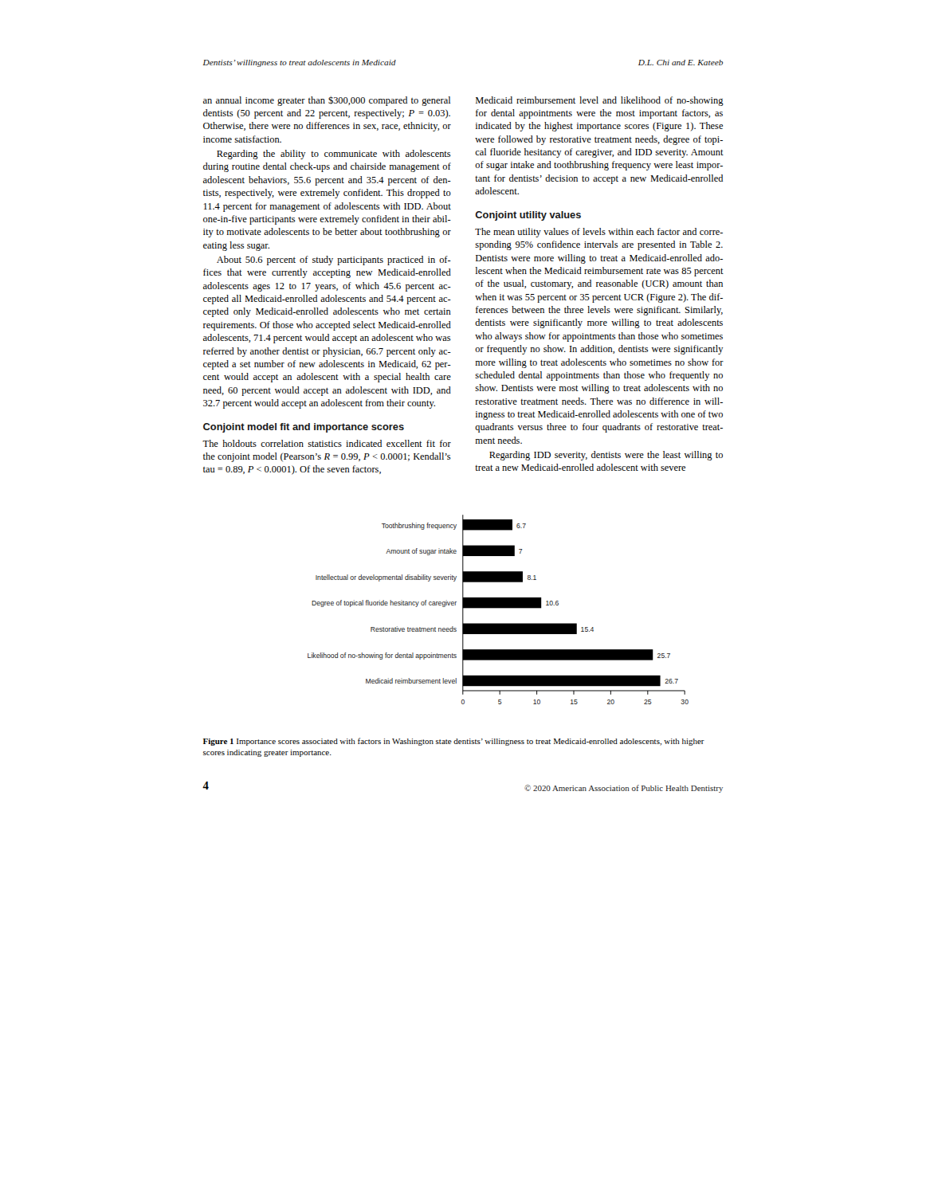Dentists’ willingness to treat adolescents in Medicaid D.L. Chi and E. Kateeb
an annual income greater than $300,000 compared to general dentists (50 percent and 22 percent, respectively; P = 0.03). Otherwise, there were no differences in sex, race, ethnicity, or income satisfaction.
Regarding the ability to communicate with adolescents during routine dental check-ups and chairside management of adolescent behaviors, 55.6 percent and 35.4 percent of dentists, respectively, were extremely confident. This dropped to 11.4 percent for management of adolescents with IDD. About one-in-five participants were extremely confident in their ability to motivate adolescents to be better about toothbrushing or eating less sugar.
About 50.6 percent of study participants practiced in offices that were currently accepting new Medicaid-enrolled adolescents ages 12 to 17 years, of which 45.6 percent accepted all Medicaid-enrolled adolescents and 54.4 percent accepted only Medicaid-enrolled adolescents who met certain requirements. Of those who accepted select Medicaid-enrolled adolescents, 71.4 percent would accept an adolescent who was referred by another dentist or physician, 66.7 percent only accepted a set number of new adolescents in Medicaid, 62 percent would accept an adolescent with a special health care need, 60 percent would accept an adolescent with IDD, and 32.7 percent would accept an adolescent from their county.
Conjoint model fit and importance scores
The holdouts correlation statistics indicated excellent fit for the conjoint model (Pearson’s R = 0.99, P < 0.0001; Kendall’s tau = 0.89, P < 0.0001). Of the seven factors,
Medicaid reimbursement level and likelihood of no-showing for dental appointments were the most important factors, as indicated by the highest importance scores (Figure 1). These were followed by restorative treatment needs, degree of topical fluoride hesitancy of caregiver, and IDD severity. Amount of sugar intake and toothbrushing frequency were least important for dentists’ decision to accept a new Medicaid-enrolled adolescent.
Conjoint utility values
The mean utility values of levels within each factor and corresponding 95% confidence intervals are presented in Table 2. Dentists were more willing to treat a Medicaid-enrolled adolescent when the Medicaid reimbursement rate was 85 percent of the usual, customary, and reasonable (UCR) amount than when it was 55 percent or 35 percent UCR (Figure 2). The differences between the three levels were significant. Similarly, dentists were significantly more willing to treat adolescents who always show for appointments than those who sometimes or frequently no show. In addition, dentists were significantly more willing to treat adolescents who sometimes no show for scheduled dental appointments than those who frequently no show. Dentists were most willing to treat adolescents with no restorative treatment needs. There was no difference in willingness to treat Medicaid-enrolled adolescents with one of two quadrants versus three to four quadrants of restorative treatment needs.
Regarding IDD severity, dentists were the least willing to treat a new Medicaid-enrolled adolescent with severe
6.7 Toothbrushing frequency 7 Amount of sugar intake 8.1 Intellectual or developmental disability severity 10.6 Degree of topical fluoride hesitancy of caregiver 15.4 Restorative treatment needs 25.7 Likelihood of no-showing for dental appointments 26.7 Medicaid reimbursement level 0 5 10 15 20 25 30
Figure 1 Importance scores associated with factors in Washington state dentists’ willingness to treat Medicaid-enrolled adolescents, with higher scores indicating greater importance.
4 © 2020 American Association of Public Health Dentistry